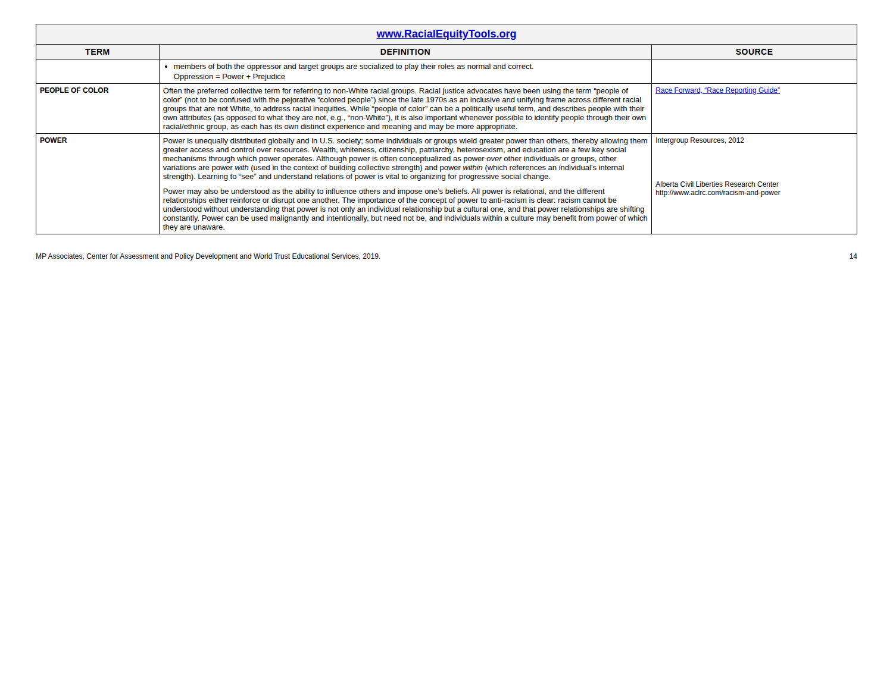| www.RacialEquityTools.org |
| TERM | DEFINITION | SOURCE |
| | members of both the oppressor and target groups are socialized to play their roles as normal and correct. Oppression = Power + Prejudice | |
| PEOPLE OF COLOR | Often the preferred collective term for referring to non-White racial groups. Racial justice advocates have been using the term “people of color” (not to be confused with the pejorative “colored people”) since the late 1970s as an inclusive and unifying frame across different racial groups that are not White, to address racial inequities. While “people of color” can be a politically useful term, and describes people with their own attributes (as opposed to what they are not, e.g., “non-White”), it is also important whenever possible to identify people through their own racial/ethnic group, as each has its own distinct experience and meaning and may be more appropriate. | Race Forward, “Race Reporting Guide” |
| POWER | Power is unequally distributed globally and in U.S. society; some individuals or groups wield greater power than others, thereby allowing them greater access and control over resources. Wealth, whiteness, citizenship, patriarchy, heterosexism, and education are a few key social mechanisms through which power operates. Although power is often conceptualized as power over other individuals or groups, other variations are power with (used in the context of building collective strength) and power within (which references an individual’s internal strength). Learning to “see” and understand relations of power is vital to organizing for progressive social change. Power may also be understood as the ability to influence others and impose one’s beliefs. All power is relational, and the different relationships either reinforce or disrupt one another. The importance of the concept of power to anti-racism is clear: racism cannot be understood without understanding that power is not only an individual relationship but a cultural one, and that power relationships are shifting constantly. Power can be used malignantly and intentionally, but need not be, and individuals within a culture may benefit from power of which they are unaware. | Intergroup Resources, 2012 Alberta Civil Liberties Research Center http://www.aclrc.com/racism-and-power |
MP Associates, Center for Assessment and Policy Development and World Trust Educational Services, 2019. 14